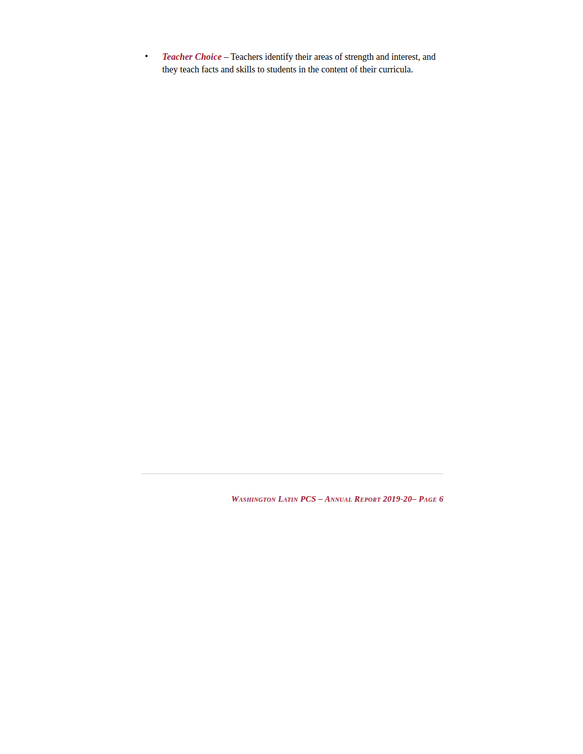Teacher Choice – Teachers identify their areas of strength and interest, and they teach facts and skills to students in the content of their curricula.
Washington Latin PCS – Annual Report 2019-20– Page 6